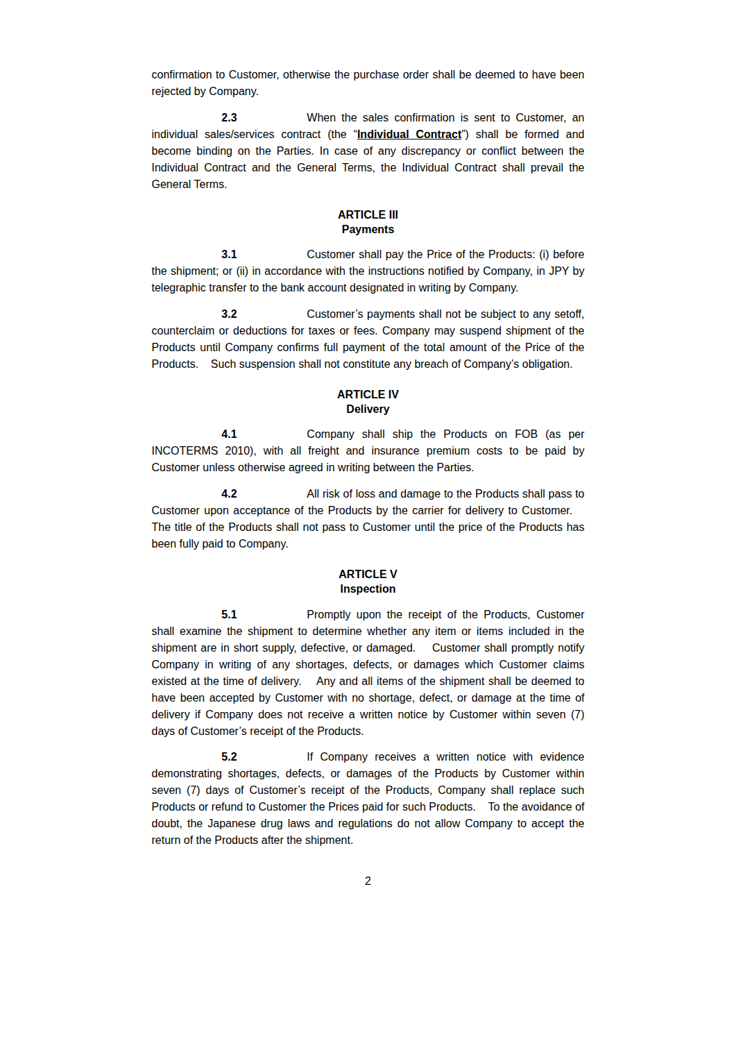confirmation to Customer, otherwise the purchase order shall be deemed to have been rejected by Company.
2.3 When the sales confirmation is sent to Customer, an individual sales/services contract (the “Individual Contract”) shall be formed and become binding on the Parties. In case of any discrepancy or conflict between the Individual Contract and the General Terms, the Individual Contract shall prevail the General Terms.
ARTICLE III Payments
3.1 Customer shall pay the Price of the Products: (i) before the shipment; or (ii) in accordance with the instructions notified by Company, in JPY by telegraphic transfer to the bank account designated in writing by Company.
3.2 Customer’s payments shall not be subject to any setoff, counterclaim or deductions for taxes or fees. Company may suspend shipment of the Products until Company confirms full payment of the total amount of the Price of the Products. Such suspension shall not constitute any breach of Company’s obligation.
ARTICLE IV Delivery
4.1 Company shall ship the Products on FOB (as per INCOTERMS 2010), with all freight and insurance premium costs to be paid by Customer unless otherwise agreed in writing between the Parties.
4.2 All risk of loss and damage to the Products shall pass to Customer upon acceptance of the Products by the carrier for delivery to Customer. The title of the Products shall not pass to Customer until the price of the Products has been fully paid to Company.
ARTICLE V Inspection
5.1 Promptly upon the receipt of the Products, Customer shall examine the shipment to determine whether any item or items included in the shipment are in short supply, defective, or damaged. Customer shall promptly notify Company in writing of any shortages, defects, or damages which Customer claims existed at the time of delivery. Any and all items of the shipment shall be deemed to have been accepted by Customer with no shortage, defect, or damage at the time of delivery if Company does not receive a written notice by Customer within seven (7) days of Customer’s receipt of the Products.
5.2 If Company receives a written notice with evidence demonstrating shortages, defects, or damages of the Products by Customer within seven (7) days of Customer’s receipt of the Products, Company shall replace such Products or refund to Customer the Prices paid for such Products. To the avoidance of doubt, the Japanese drug laws and regulations do not allow Company to accept the return of the Products after the shipment.
2